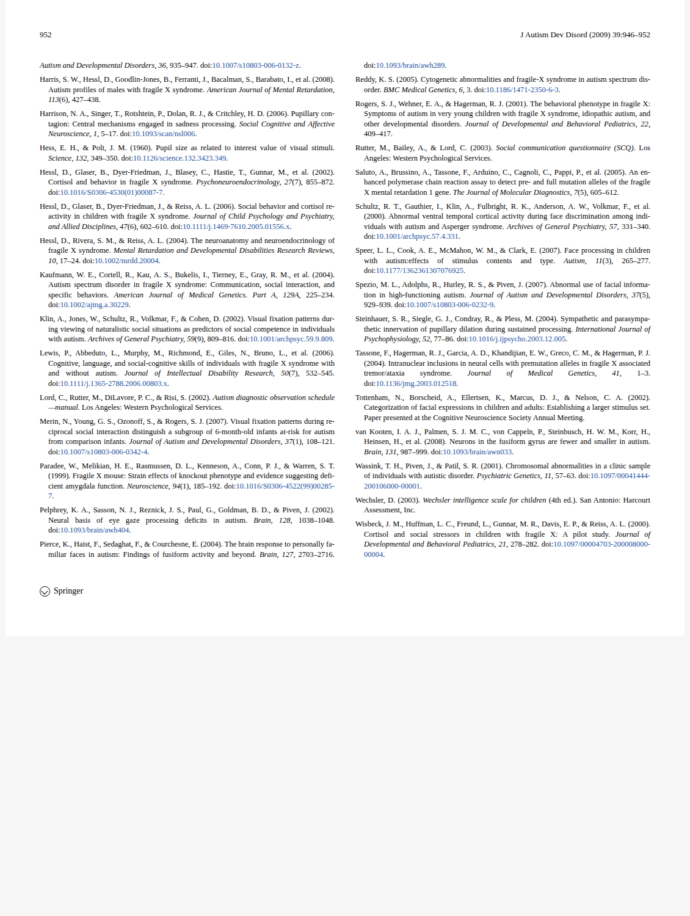952
J Autism Dev Disord (2009) 39:946–952
Autism and Developmental Disorders, 36, 935–947. doi:10.1007/s10803-006-0132-z.
Harris, S. W., Hessl, D., Goodlin-Jones, B., Ferranti, J., Bacalman, S., Barabato, I., et al. (2008). Autism profiles of males with fragile X syndrome. American Journal of Mental Retardation, 113(6), 427–438.
Harrison, N. A., Singer, T., Rotshtein, P., Dolan, R. J., & Critchley, H. D. (2006). Pupillary contagion: Central mechanisms engaged in sadness processing. Social Cognitive and Affective Neuroscience, 1, 5–17. doi:10.1093/scan/nsl006.
Hess, E. H., & Polt, J. M. (1960). Pupil size as related to interest value of visual stimuli. Science, 132, 349–350. doi:10.1126/science.132.3423.349.
Hessl, D., Glaser, B., Dyer-Friedman, J., Blasey, C., Hastie, T., Gunnar, M., et al. (2002). Cortisol and behavior in fragile X syndrome. Psychoneuroendocrinology, 27(7), 855–872. doi:10.1016/S0306-4530(01)00087-7.
Hessl, D., Glaser, B., Dyer-Friedman, J., & Reiss, A. L. (2006). Social behavior and cortisol reactivity in children with fragile X syndrome. Journal of Child Psychology and Psychiatry, and Allied Disciplines, 47(6), 602–610. doi:10.1111/j.1469-7610.2005.01556.x.
Hessl, D., Rivera, S. M., & Reiss, A. L. (2004). The neuroanatomy and neuroendocrinology of fragile X syndrome. Mental Retardation and Developmental Disabilities Research Reviews, 10, 17–24. doi:10.1002/mrdd.20004.
Kaufmann, W. E., Cortell, R., Kau, A. S., Bukelis, I., Tierney, E., Gray, R. M., et al. (2004). Autism spectrum disorder in fragile X syndrome: Communication, social interaction, and specific behaviors. American Journal of Medical Genetics. Part A, 129A, 225–234. doi:10.1002/ajmg.a.30229.
Klin, A., Jones, W., Schultz, R., Volkmar, F., & Cohen, D. (2002). Visual fixation patterns during viewing of naturalistic social situations as predictors of social competence in individuals with autism. Archives of General Psychiatry, 59(9), 809–816. doi:10.1001/archpsyc.59.9.809.
Lewis, P., Abbeduto, L., Murphy, M., Richmond, E., Giles, N., Bruno, L., et al. (2006). Cognitive, language, and social-cognitive skills of individuals with fragile X syndrome with and without autism. Journal of Intellectual Disability Research, 50(7), 532–545. doi:10.1111/j.1365-2788.2006.00803.x.
Lord, C., Rutter, M., DiLavore, P. C., & Risi, S. (2002). Autism diagnostic observation schedule—manual. Los Angeles: Western Psychological Services.
Merin, N., Young, G. S., Ozonoff, S., & Rogers, S. J. (2007). Visual fixation patterns during reciprocal social interaction distinguish a subgroup of 6-month-old infants at-risk for autism from comparison infants. Journal of Autism and Developmental Disorders, 37(1), 108–121. doi:10.1007/s10803-006-0342-4.
Paradee, W., Melikian, H. E., Rasmussen, D. L., Kenneson, A., Conn, P. J., & Warren, S. T. (1999). Fragile X mouse: Strain effects of knockout phenotype and evidence suggesting deficient amygdala function. Neuroscience, 94(1), 185–192. doi:10.1016/S0306-4522(99)00285-7.
Pelphrey, K. A., Sasson, N. J., Reznick, J. S., Paul, G., Goldman, B. D., & Piven, J. (2002). Neural basis of eye gaze processing deficits in autism. Brain, 128, 1038–1048. doi:10.1093/brain/awh404.
Pierce, K., Haist, F., Sedaghat, F., & Courchesne, E. (2004). The brain response to personally familiar faces in autism: Findings of fusiform activity and beyond. Brain, 127, 2703–2716. doi:10.1093/brain/awh289.
Reddy, K. S. (2005). Cytogenetic abnormalities and fragile-X syndrome in autism spectrum disorder. BMC Medical Genetics, 6, 3. doi:10.1186/1471-2350-6-3.
Rogers, S. J., Wehner, E. A., & Hagerman, R. J. (2001). The behavioral phenotype in fragile X: Symptoms of autism in very young children with fragile X syndrome, idiopathic autism, and other developmental disorders. Journal of Developmental and Behavioral Pediatrics, 22, 409–417.
Rutter, M., Bailey, A., & Lord, C. (2003). Social communication questionnaire (SCQ). Los Angeles: Western Psychological Services.
Saluto, A., Brussino, A., Tassone, F., Arduino, C., Cagnoli, C., Pappi, P., et al. (2005). An enhanced polymerase chain reaction assay to detect pre- and full mutation alleles of the fragile X mental retardation 1 gene. The Journal of Molecular Diagnostics, 7(5), 605–612.
Schultz, R. T., Gauthier, I., Klin, A., Fulbright, R. K., Anderson, A. W., Volkmar, F., et al. (2000). Abnormal ventral temporal cortical activity during face discrimination among individuals with autism and Asperger syndrome. Archives of General Psychiatry, 57, 331–340. doi:10.1001/archpsyc.57.4.331.
Speer, L. L., Cook, A. E., McMahon, W. M., & Clark, E. (2007). Face processing in children with autism:effects of stimulus contents and type. Autism, 11(3), 265–277. doi:10.1177/1362361307076925.
Spezio, M. L., Adolphs, R., Hurley, R. S., & Piven, J. (2007). Abnormal use of facial information in high-functioning autism. Journal of Autism and Developmental Disorders, 37(5), 929–939. doi:10.1007/s10803-006-0232-9.
Steinhauer, S. R., Siegle, G. J., Condray, R., & Pless, M. (2004). Sympathetic and parasympathetic innervation of pupillary dilation during sustained processing. International Journal of Psychophysiology, 52, 77–86. doi:10.1016/j.ijpsycho.2003.12.005.
Tassone, F., Hagerman, R. J., Garcia, A. D., Khandijian, E. W., Greco, C. M., & Hagerman, P. J. (2004). Intranuclear inclusions in neural cells with premutation alleles in fragile X associated tremor/ataxia syndrome. Journal of Medical Genetics, 41, 1–3. doi:10.1136/jmg.2003.012518.
Tottenham, N., Borscheid, A., Ellertsen, K., Marcus, D. J., & Nelson, C. A. (2002). Categorization of facial expressions in children and adults: Establishing a larger stimulus set. Paper presented at the Cognitive Neuroscience Society Annual Meeting.
van Kooten, I. A. J., Palmen, S. J. M. C., von Cappeln, P., Steinbusch, H. W. M., Korr, H., Heinsen, H., et al. (2008). Neurons in the fusiform gyrus are fewer and smaller in autism. Brain, 131, 987–999. doi:10.1093/brain/awn033.
Wassink, T. H., Piven, J., & Patil, S. R. (2001). Chromosomal abnormalities in a clinic sample of individuals with autistic disorder. Psychiatric Genetics, 11, 57–63. doi:10.1097/00041444-200106000-00001.
Wechsler, D. (2003). Wechsler intelligence scale for children (4th ed.). San Antonio: Harcourt Assessment, Inc.
Wisbeck, J. M., Huffman, L. C., Freund, L., Gunnar, M. R., Davis, E. P., & Reiss, A. L. (2000). Cortisol and social stressors in children with fragile X: A pilot study. Journal of Developmental and Behavioral Pediatrics, 21, 278–282. doi:10.1097/00004703-200008000-00004.
Springer